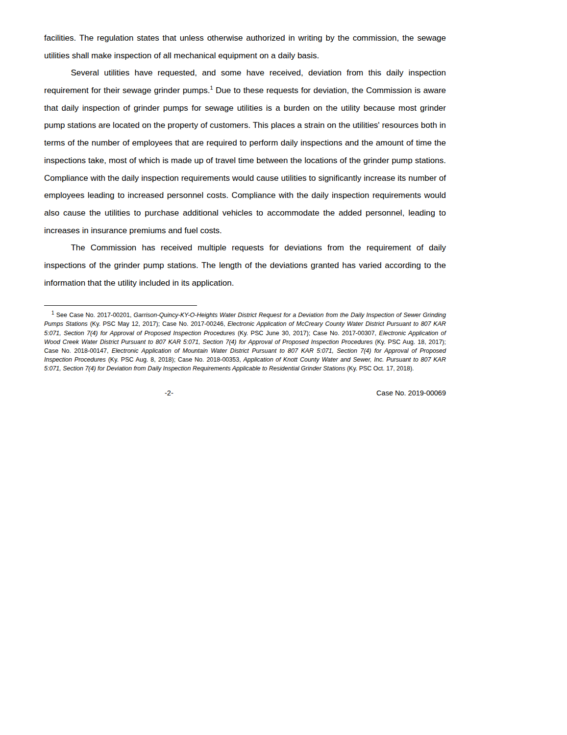facilities. The regulation states that unless otherwise authorized in writing by the commission, the sewage utilities shall make inspection of all mechanical equipment on a daily basis.
Several utilities have requested, and some have received, deviation from this daily inspection requirement for their sewage grinder pumps.1 Due to these requests for deviation, the Commission is aware that daily inspection of grinder pumps for sewage utilities is a burden on the utility because most grinder pump stations are located on the property of customers. This places a strain on the utilities' resources both in terms of the number of employees that are required to perform daily inspections and the amount of time the inspections take, most of which is made up of travel time between the locations of the grinder pump stations. Compliance with the daily inspection requirements would cause utilities to significantly increase its number of employees leading to increased personnel costs. Compliance with the daily inspection requirements would also cause the utilities to purchase additional vehicles to accommodate the added personnel, leading to increases in insurance premiums and fuel costs.
The Commission has received multiple requests for deviations from the requirement of daily inspections of the grinder pump stations. The length of the deviations granted has varied according to the information that the utility included in its application.
1 See Case No. 2017-00201, Garrison-Quincy-KY-O-Heights Water District Request for a Deviation from the Daily Inspection of Sewer Grinding Pumps Stations (Ky. PSC May 12, 2017); Case No. 2017-00246, Electronic Application of McCreary County Water District Pursuant to 807 KAR 5:071, Section 7(4) for Approval of Proposed Inspection Procedures (Ky. PSC June 30, 2017); Case No. 2017-00307, Electronic Application of Wood Creek Water District Pursuant to 807 KAR 5:071, Section 7(4) for Approval of Proposed Inspection Procedures (Ky. PSC Aug. 18, 2017); Case No. 2018-00147, Electronic Application of Mountain Water District Pursuant to 807 KAR 5:071, Section 7(4) for Approval of Proposed Inspection Procedures (Ky. PSC Aug. 8, 2018); Case No. 2018-00353, Application of Knott County Water and Sewer, Inc. Pursuant to 807 KAR 5:071, Section 7(4) for Deviation from Daily Inspection Requirements Applicable to Residential Grinder Stations (Ky. PSC Oct. 17, 2018).
-2- Case No. 2019-00069